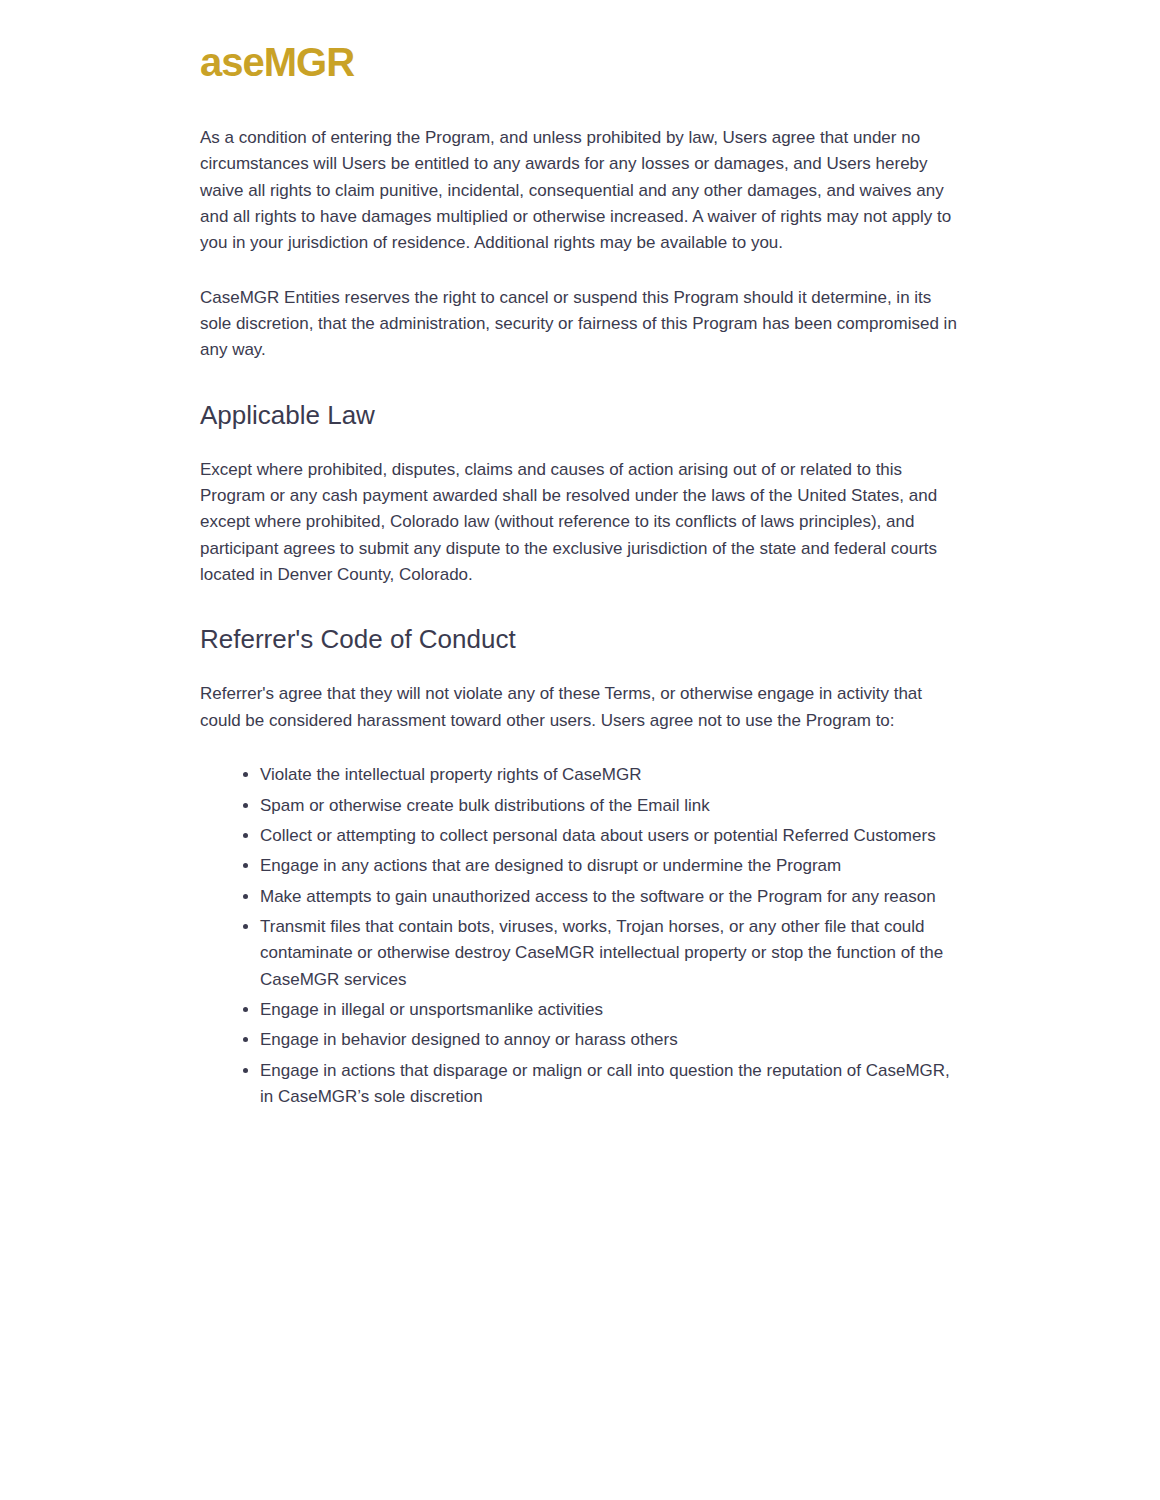aseMGR
As a condition of entering the Program, and unless prohibited by law, Users agree that under no circumstances will Users be entitled to any awards for any losses or damages, and Users hereby waive all rights to claim punitive, incidental, consequential and any other damages, and waives any and all rights to have damages multiplied or otherwise increased. A waiver of rights may not apply to you in your jurisdiction of residence. Additional rights may be available to you.
CaseMGR Entities reserves the right to cancel or suspend this Program should it determine, in its sole discretion, that the administration, security or fairness of this Program has been compromised in any way.
Applicable Law
Except where prohibited, disputes, claims and causes of action arising out of or related to this Program or any cash payment awarded shall be resolved under the laws of the United States, and except where prohibited, Colorado law (without reference to its conflicts of laws principles), and participant agrees to submit any dispute to the exclusive jurisdiction of the state and federal courts located in Denver County, Colorado.
Referrer's Code of Conduct
Referrer's agree that they will not violate any of these Terms, or otherwise engage in activity that could be considered harassment toward other users. Users agree not to use the Program to:
Violate the intellectual property rights of CaseMGR
Spam or otherwise create bulk distributions of the Email link
Collect or attempting to collect personal data about users or potential Referred Customers
Engage in any actions that are designed to disrupt or undermine the Program
Make attempts to gain unauthorized access to the software or the Program for any reason
Transmit files that contain bots, viruses, works, Trojan horses, or any other file that could contaminate or otherwise destroy CaseMGR intellectual property or stop the function of the CaseMGR services
Engage in illegal or unsportsmanlike activities
Engage in behavior designed to annoy or harass others
Engage in actions that disparage or malign or call into question the reputation of CaseMGR, in CaseMGR’s sole discretion